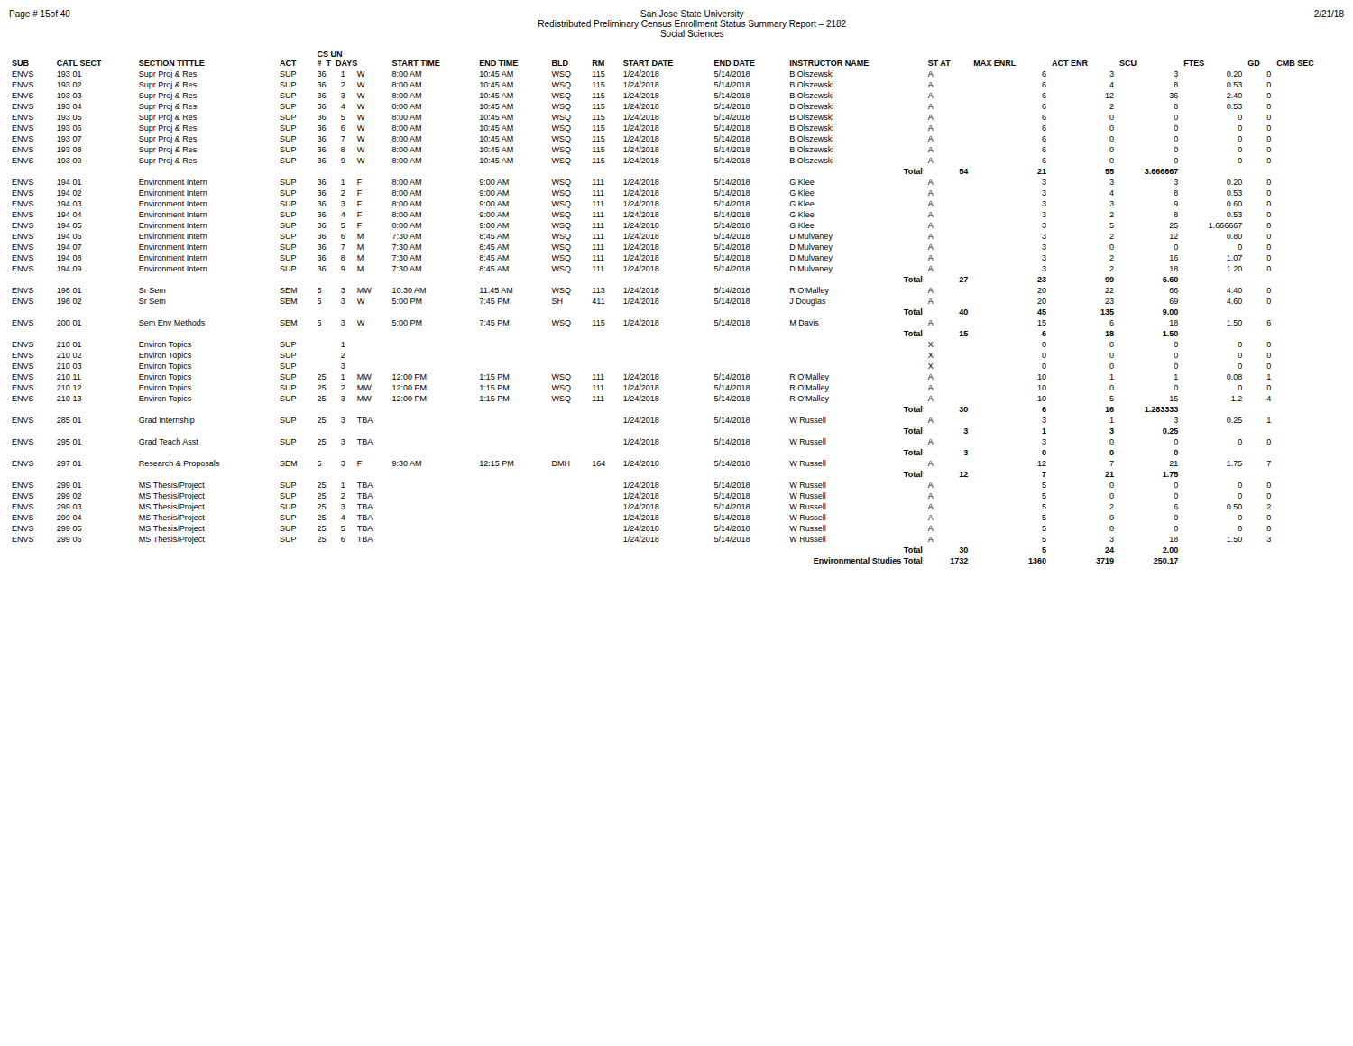Page # 15of 40
San Jose State University
Redistributed Preliminary Census Enrollment Status Summary Report – 2182
Social Sciences
2/21/18
| SUB | CATL SECT | SECTION TITTLE | ACT | CS UN # T DAYS | START TIME | END TIME | BLD | RM | START DATE | END DATE | INSTRUCTOR NAME | ST AT | MAX ENRL | ACT ENR | SCU | FTES | GD | CMB SEC |
| --- | --- | --- | --- | --- | --- | --- | --- | --- | --- | --- | --- | --- | --- | --- | --- | --- | --- | --- |
| ENVS | 193 01 | Supr Proj & Res | SUP | 36 | 1 | W | 8:00 AM | 10:45 AM | WSQ | 115 | 1/24/2018 | 5/14/2018 | B Olszewski | A | 6 | 3 | 3 | 0.20 | 0 | |
| ENVS | 193 02 | Supr Proj & Res | SUP | 36 | 2 | W | 8:00 AM | 10:45 AM | WSQ | 115 | 1/24/2018 | 5/14/2018 | B Olszewski | A | 6 | 4 | 8 | 0.53 | 0 | |
| ENVS | 193 03 | Supr Proj & Res | SUP | 36 | 3 | W | 8:00 AM | 10:45 AM | WSQ | 115 | 1/24/2018 | 5/14/2018 | B Olszewski | A | 6 | 12 | 36 | 2.40 | 0 | |
| ENVS | 193 04 | Supr Proj & Res | SUP | 36 | 4 | W | 8:00 AM | 10:45 AM | WSQ | 115 | 1/24/2018 | 5/14/2018 | B Olszewski | A | 6 | 2 | 8 | 0.53 | 0 | |
| ENVS | 193 05 | Supr Proj & Res | SUP | 36 | 5 | W | 8:00 AM | 10:45 AM | WSQ | 115 | 1/24/2018 | 5/14/2018 | B Olszewski | A | 6 | 0 | 0 | 0 | 0 | |
| ENVS | 193 06 | Supr Proj & Res | SUP | 36 | 6 | W | 8:00 AM | 10:45 AM | WSQ | 115 | 1/24/2018 | 5/14/2018 | B Olszewski | A | 6 | 0 | 0 | 0 | 0 | |
| ENVS | 193 07 | Supr Proj & Res | SUP | 36 | 7 | W | 8:00 AM | 10:45 AM | WSQ | 115 | 1/24/2018 | 5/14/2018 | B Olszewski | A | 6 | 0 | 0 | 0 | 0 | |
| ENVS | 193 08 | Supr Proj & Res | SUP | 36 | 8 | W | 8:00 AM | 10:45 AM | WSQ | 115 | 1/24/2018 | 5/14/2018 | B Olszewski | A | 6 | 0 | 0 | 0 | 0 | |
| ENVS | 193 09 | Supr Proj & Res | SUP | 36 | 9 | W | 8:00 AM | 10:45 AM | WSQ | 115 | 1/24/2018 | 5/14/2018 | B Olszewski | A | 6 | 0 | 0 | 0 | 0 | |
| Total | 54 | 21 | 55 | 3.666667 | | |
| ENVS | 194 01 | Environment Intern | SUP | 36 | 1 | F | 8:00 AM | 9:00 AM | WSQ | 111 | 1/24/2018 | 5/14/2018 | G Klee | A | 3 | 3 | 3 | 0.20 | 0 | |
| ENVS | 194 02 | Environment Intern | SUP | 36 | 2 | F | 8:00 AM | 9:00 AM | WSQ | 111 | 1/24/2018 | 5/14/2018 | G Klee | A | 3 | 4 | 8 | 0.53 | 0 | |
| ENVS | 194 03 | Environment Intern | SUP | 36 | 3 | F | 8:00 AM | 9:00 AM | WSQ | 111 | 1/24/2018 | 5/14/2018 | G Klee | A | 3 | 3 | 9 | 0.60 | 0 | |
| ENVS | 194 04 | Environment Intern | SUP | 36 | 4 | F | 8:00 AM | 9:00 AM | WSQ | 111 | 1/24/2018 | 5/14/2018 | G Klee | A | 3 | 2 | 8 | 0.53 | 0 | |
| ENVS | 194 05 | Environment Intern | SUP | 36 | 5 | F | 8:00 AM | 9:00 AM | WSQ | 111 | 1/24/2018 | 5/14/2018 | G Klee | A | 3 | 5 | 25 | 1.666667 | 0 | |
| ENVS | 194 06 | Environment Intern | SUP | 36 | 6 | M | 7:30 AM | 8:45 AM | WSQ | 111 | 1/24/2018 | 5/14/2018 | D Mulvaney | A | 3 | 2 | 12 | 0.80 | 0 | |
| ENVS | 194 07 | Environment Intern | SUP | 36 | 7 | M | 7:30 AM | 8:45 AM | WSQ | 111 | 1/24/2018 | 5/14/2018 | D Mulvaney | A | 3 | 0 | 0 | 0 | 0 | |
| ENVS | 194 08 | Environment Intern | SUP | 36 | 8 | M | 7:30 AM | 8:45 AM | WSQ | 111 | 1/24/2018 | 5/14/2018 | D Mulvaney | A | 3 | 2 | 16 | 1.07 | 0 | |
| ENVS | 194 09 | Environment Intern | SUP | 36 | 9 | M | 7:30 AM | 8:45 AM | WSQ | 111 | 1/24/2018 | 5/14/2018 | D Mulvaney | A | 3 | 2 | 18 | 1.20 | 0 | |
| Total | 27 | 23 | 99 | 6.60 | | |
| ENVS | 198 01 | Sr Sem | SEM | 5 | 3 | MW | 10:30 AM | 11:45 AM | WSQ | 113 | 1/24/2018 | 5/14/2018 | R O'Malley | A | 20 | 22 | 66 | 4.40 | 0 | |
| ENVS | 198 02 | Sr Sem | SEM | 5 | 3 | W | 5:00 PM | 7:45 PM | SH | 411 | 1/24/2018 | 5/14/2018 | J Douglas | A | 20 | 23 | 69 | 4.60 | 0 | |
| Total | 40 | 45 | 135 | 9.00 | | |
| ENVS | 200 01 | Sem Env Methods | SEM | 5 | 3 | W | 5:00 PM | 7:45 PM | WSQ | 115 | 1/24/2018 | 5/14/2018 | M Davis | A | 15 | 6 | 18 | 1.50 | 6 | |
| Total | 15 | 6 | 18 | 1.50 | | |
| ENVS | 210 01 | Environ Topics | SUP | | 1 | | | | | | | | | X | 0 | 0 | 0 | 0 | 0 | |
| ENVS | 210 02 | Environ Topics | SUP | | 2 | | | | | | | | | X | 0 | 0 | 0 | 0 | 0 | |
| ENVS | 210 03 | Environ Topics | SUP | | 3 | | | | | | | | | X | 0 | 0 | 0 | 0 | 0 | |
| ENVS | 210 11 | Environ Topics | SUP | 25 | 1 | MW | 12:00 PM | 1:15 PM | WSQ | 111 | 1/24/2018 | 5/14/2018 | R O'Malley | A | 10 | 1 | 1 | 0.08 | 1 | |
| ENVS | 210 12 | Environ Topics | SUP | 25 | 2 | MW | 12:00 PM | 1:15 PM | WSQ | 111 | 1/24/2018 | 5/14/2018 | R O'Malley | A | 10 | 0 | 0 | 0 | 0 | |
| ENVS | 210 13 | Environ Topics | SUP | 25 | 3 | MW | 12:00 PM | 1:15 PM | WSQ | 111 | 1/24/2018 | 5/14/2018 | R O'Malley | A | 10 | 5 | 15 | 1.2 | 4 | |
| Total | 30 | 6 | 16 | 1.283333 | | |
| ENVS | 285 01 | Grad Internship | SUP | 25 | 3 | TBA | | | | | 1/24/2018 | 5/14/2018 | W Russell | A | 3 | 1 | 3 | 0.25 | 1 | |
| Total | 3 | 1 | 3 | 0.25 | | |
| ENVS | 295 01 | Grad Teach Asst | SUP | 25 | 3 | TBA | | | | | 1/24/2018 | 5/14/2018 | W Russell | A | 3 | 0 | 0 | 0 | 0 | |
| Total | 3 | 0 | 0 | 0 | | |
| ENVS | 297 01 | Research & Proposals | SEM | 5 | 3 | F | 9:30 AM | 12:15 PM | DMH | 164 | 1/24/2018 | 5/14/2018 | W Russell | A | 12 | 7 | 21 | 1.75 | 7 | |
| Total | 12 | 7 | 21 | 1.75 | | |
| ENVS | 299 01 | MS Thesis/Project | SUP | 25 | 1 | TBA | | | | | 1/24/2018 | 5/14/2018 | W Russell | A | 5 | 0 | 0 | 0 | 0 | |
| ENVS | 299 02 | MS Thesis/Project | SUP | 25 | 2 | TBA | | | | | 1/24/2018 | 5/14/2018 | W Russell | A | 5 | 0 | 0 | 0 | 0 | |
| ENVS | 299 03 | MS Thesis/Project | SUP | 25 | 3 | TBA | | | | | 1/24/2018 | 5/14/2018 | W Russell | A | 5 | 2 | 6 | 0.50 | 2 | |
| ENVS | 299 04 | MS Thesis/Project | SUP | 25 | 4 | TBA | | | | | 1/24/2018 | 5/14/2018 | W Russell | A | 5 | 0 | 0 | 0 | 0 | |
| ENVS | 299 05 | MS Thesis/Project | SUP | 25 | 5 | TBA | | | | | 1/24/2018 | 5/14/2018 | W Russell | A | 5 | 0 | 0 | 0 | 0 | |
| ENVS | 299 06 | MS Thesis/Project | SUP | 25 | 6 | TBA | | | | | 1/24/2018 | 5/14/2018 | W Russell | A | 5 | 3 | 18 | 1.50 | 3 | |
| Total | 30 | 5 | 24 | 2.00 | | |
| Environmental Studies Total | 1732 | 1360 | 3719 | 250.17 | | |